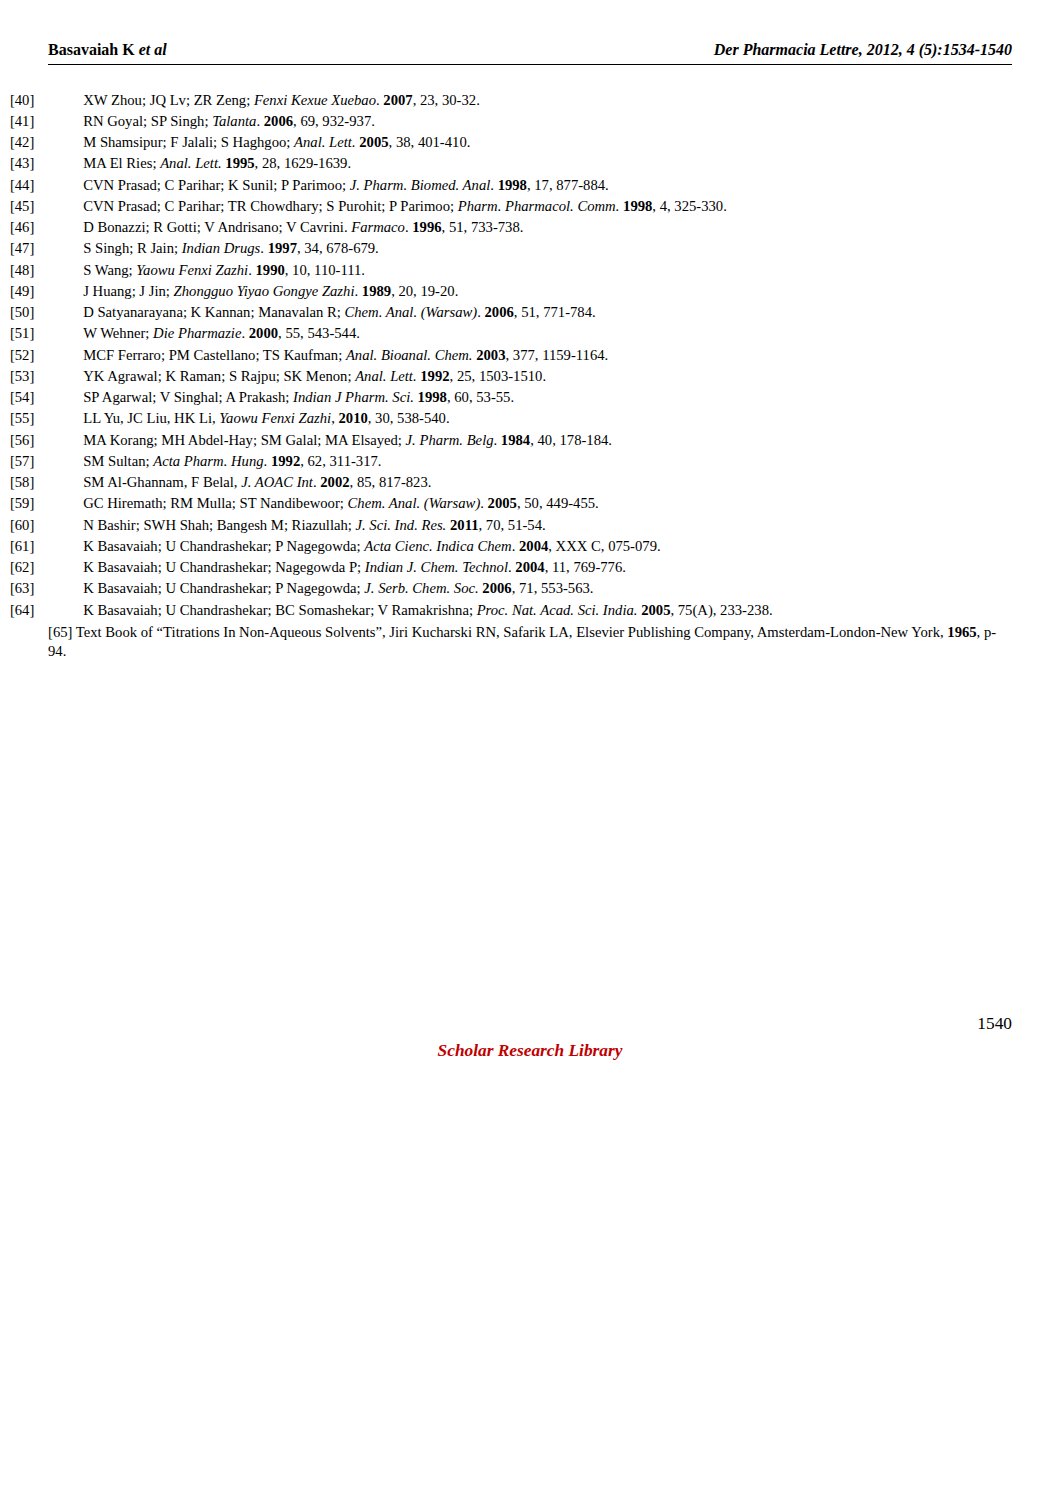Basavaiah K et al
Der Pharmacia Lettre, 2012, 4 (5):1534-1540
[40] XW Zhou; JQ Lv; ZR Zeng; Fenxi Kexue Xuebao. 2007, 23, 30-32.
[41] RN Goyal; SP Singh; Talanta. 2006, 69, 932-937.
[42] M Shamsipur; F Jalali; S Haghgoo; Anal. Lett. 2005, 38, 401-410.
[43] MA El Ries; Anal. Lett. 1995, 28, 1629-1639.
[44] CVN Prasad; C Parihar; K Sunil; P Parimoo; J. Pharm. Biomed. Anal. 1998, 17, 877-884.
[45] CVN Prasad; C Parihar; TR Chowdhary; S Purohit; P Parimoo; Pharm. Pharmacol. Comm. 1998, 4, 325-330.
[46] D Bonazzi; R Gotti; V Andrisano; V Cavrini. Farmaco. 1996, 51, 733-738.
[47] S Singh; R Jain; Indian Drugs. 1997, 34, 678-679.
[48] S Wang; Yaowu Fenxi Zazhi. 1990, 10, 110-111.
[49] J Huang; J Jin; Zhongguo Yiyao Gongye Zazhi. 1989, 20, 19-20.
[50] D Satyanarayana; K Kannan; Manavalan R; Chem. Anal. (Warsaw). 2006, 51, 771-784.
[51] W Wehner; Die Pharmazie. 2000, 55, 543-544.
[52] MCF Ferraro; PM Castellano; TS Kaufman; Anal. Bioanal. Chem. 2003, 377, 1159-1164.
[53] YK Agrawal; K Raman; S Rajpu; SK Menon; Anal. Lett. 1992, 25, 1503-1510.
[54] SP Agarwal; V Singhal; A Prakash; Indian J Pharm. Sci. 1998, 60, 53-55.
[55] LL Yu, JC Liu, HK Li, Yaowu Fenxi Zazhi, 2010, 30, 538-540.
[56] MA Korang; MH Abdel-Hay; SM Galal; MA Elsayed; J. Pharm. Belg. 1984, 40, 178-184.
[57] SM Sultan; Acta Pharm. Hung. 1992, 62, 311-317.
[58] SM Al-Ghannam, F Belal, J. AOAC Int. 2002, 85, 817-823.
[59] GC Hiremath; RM Mulla; ST Nandibewoor; Chem. Anal. (Warsaw). 2005, 50, 449-455.
[60] N Bashir; SWH Shah; Bangesh M; Riazullah; J. Sci. Ind. Res. 2011, 70, 51-54.
[61] K Basavaiah; U Chandrashekar; P Nagegowda; Acta Cienc. Indica Chem. 2004, XXX C, 075-079.
[62] K Basavaiah; U Chandrashekar; Nagegowda P; Indian J. Chem. Technol. 2004, 11, 769-776.
[63] K Basavaiah; U Chandrashekar; P Nagegowda; J. Serb. Chem. Soc. 2006, 71, 553-563.
[64] K Basavaiah; U Chandrashekar; BC Somashekar; V Ramakrishna; Proc. Nat. Acad. Sci. India. 2005, 75(A), 233-238.
[65] Text Book of “Titrations In Non-Aqueous Solvents”, Jiri Kucharski RN, Safarik LA, Elsevier Publishing Company, Amsterdam-London-New York, 1965, p-94.
1540
Scholar Research Library